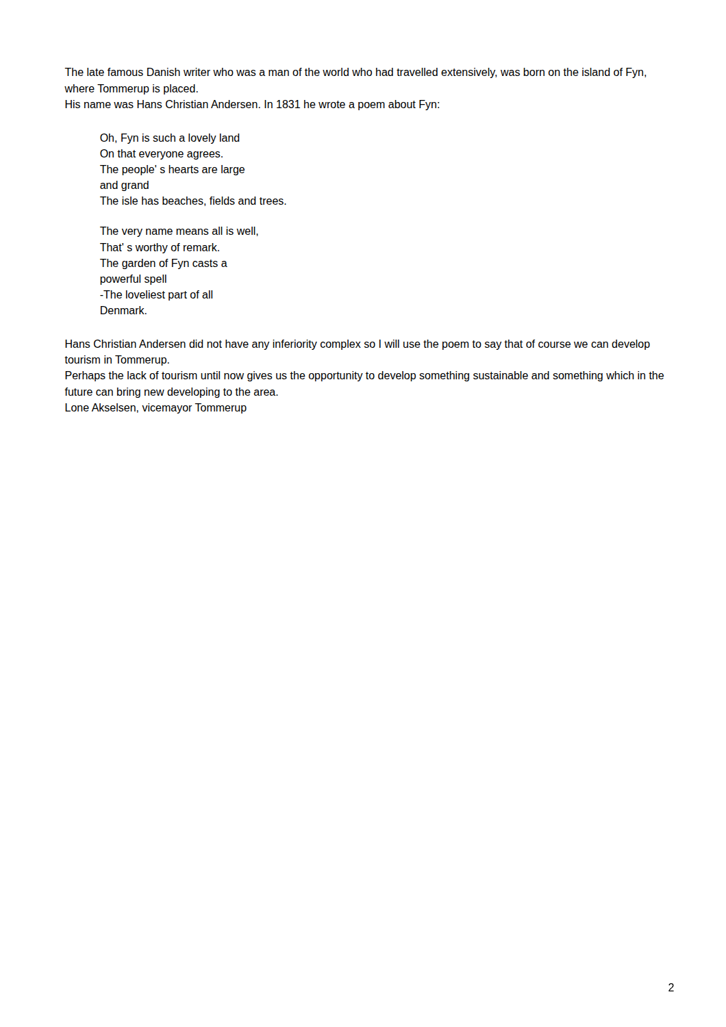The late famous Danish writer who was a man of the world who had travelled extensively, was born on the island of Fyn, where Tommerup is placed.
His name was Hans Christian Andersen. In 1831 he wrote a poem about Fyn:
Oh, Fyn is such a lovely land
On that everyone agrees.
The people' s hearts are large
and grand
The isle has beaches, fields and trees.
The very name means all is well,
That' s worthy of remark.
The garden of Fyn casts a
powerful spell
-The loveliest part of all
Denmark.
Hans Christian Andersen did not have any inferiority complex so I will use the poem to say that of course we can develop tourism in Tommerup.
Perhaps the lack of tourism until now gives us the opportunity to develop something sustainable and something which in the future can bring new developing to the area.
Lone Akselsen, vicemayor Tommerup
2